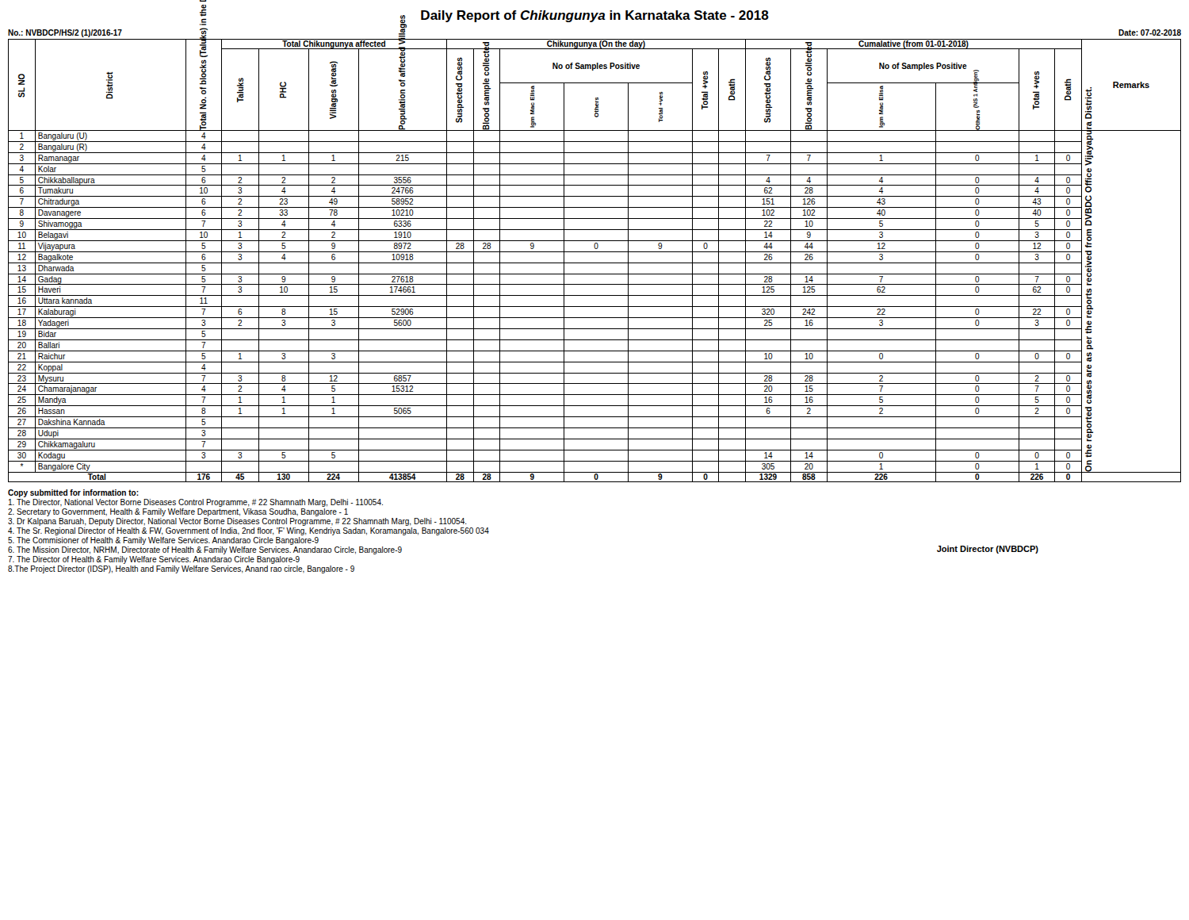Daily Report of Chikungunya in Karnataka State - 2018
No.: NVBDCP/HS/2 (1)/2016-17 Date: 07-02-2018
| SL NO | District | Total No. of blocks (Taluks) in the District | Total Chikungunya affected | Chikungunya (On the day) | Cumalative (from 01-01-2018) | Remarks |
| --- | --- | --- | --- | --- | --- | --- |
| Taluks | PHC | Villages (areas) | Population of affected Villages | Suspected Cases | Blood sample collected | No of Samples Positive | Total +ves | Death | Suspected Cases | Blood sample collected | No of Samples Positive | Total +ves | Death |
| Igm Mac Elisa | Others | Total +ves | Igm Mac Elisa | Others (NS 1 Antigen) |
| 1 | Bangaluru (U) | 4 | | | | | | | | | | | | | | | | | | On the reported cases are as per the reports received from DVBDC Office Vijayapura District. |
| 2 | Bangaluru (R) | 4 | | | | | | | | | | | | | | | | | |
| 3 | Ramanagar | 4 | 1 | 1 | 1 | 215 | | | | | | | | 7 | 7 | 1 | 0 | 1 | 0 |
| 4 | Kolar | 5 | | | | | | | | | | | | | | | | | |
| 5 | Chikkaballapura | 6 | 2 | 2 | 2 | 3556 | | | | | | | | 4 | 4 | 4 | 0 | 4 | 0 |
| 6 | Tumakuru | 10 | 3 | 4 | 4 | 24766 | | | | | | | | 62 | 28 | 4 | 0 | 4 | 0 |
| 7 | Chitradurga | 6 | 2 | 23 | 49 | 58952 | | | | | | | | 151 | 126 | 43 | 0 | 43 | 0 |
| 8 | Davanagere | 6 | 2 | 33 | 78 | 10210 | | | | | | | | 102 | 102 | 40 | 0 | 40 | 0 |
| 9 | Shivamogga | 7 | 3 | 4 | 4 | 6336 | | | | | | | | 22 | 10 | 5 | 0 | 5 | 0 |
| 10 | Belagavi | 10 | 1 | 2 | 2 | 1910 | | | | | | | | 14 | 9 | 3 | 0 | 3 | 0 |
| 11 | Vijayapura | 5 | 3 | 5 | 9 | 8972 | 28 | 28 | 9 | 0 | 9 | 0 | | 44 | 44 | 12 | 0 | 12 | 0 |
| 12 | Bagalkote | 6 | 3 | 4 | 6 | 10918 | | | | | | | | 26 | 26 | 3 | 0 | 3 | 0 |
| 13 | Dharwada | 5 | | | | | | | | | | | | | | | | | |
| 14 | Gadag | 5 | 3 | 9 | 9 | 27618 | | | | | | | | 28 | 14 | 7 | 0 | 7 | 0 |
| 15 | Haveri | 7 | 3 | 10 | 15 | 174661 | | | | | | | | 125 | 125 | 62 | 0 | 62 | 0 |
| 16 | Uttara kannada | 11 | | | | | | | | | | | | | | | | | |
| 17 | Kalaburagi | 7 | 6 | 8 | 15 | 52906 | | | | | | | | 320 | 242 | 22 | 0 | 22 | 0 |
| 18 | Yadageri | 3 | 2 | 3 | 3 | 5600 | | | | | | | | 25 | 16 | 3 | 0 | 3 | 0 |
| 19 | Bidar | 5 | | | | | | | | | | | | | | | | | |
| 20 | Ballari | 7 | | | | | | | | | | | | | | | | | |
| 21 | Raichur | 5 | 1 | 3 | 3 | | | | | | | | | 10 | 10 | 0 | 0 | 0 | 0 |
| 22 | Koppal | 4 | | | | | | | | | | | | | | | | | |
| 23 | Mysuru | 7 | 3 | 8 | 12 | 6857 | | | | | | | | 28 | 28 | 2 | 0 | 2 | 0 |
| 24 | Chamarajanagar | 4 | 2 | 4 | 5 | 15312 | | | | | | | | 20 | 15 | 7 | 0 | 7 | 0 |
| 25 | Mandya | 7 | 1 | 1 | 1 | | | | | | | | | 16 | 16 | 5 | 0 | 5 | 0 |
| 26 | Hassan | 8 | 1 | 1 | 1 | 5065 | | | | | | | | 6 | 2 | 2 | 0 | 2 | 0 |
| 27 | Dakshina Kannada | 5 | | | | | | | | | | | | | | | | | |
| 28 | Udupi | 3 | | | | | | | | | | | | | | | | | |
| 29 | Chikkamagaluru | 7 | | | | | | | | | | | | | | | | | |
| 30 | Kodagu | 3 | 3 | 5 | 5 | | | | | | | | | 14 | 14 | 0 | 0 | 0 | 0 |
| * | Bangalore City | | | | | | | | | | | | | 305 | 20 | 1 | 0 | 1 | 0 |
| Total | 176 | 45 | 130 | 224 | 413854 | 28 | 28 | 9 | 0 | 9 | 0 | | 1329 | 858 | 226 | 0 | 226 | 0 | |
Copy submitted for information to:
1. The Director, National Vector Borne Diseases Control Programme, # 22 Shamnath Marg, Delhi - 110054.
2. Secretary to Government, Health & Family Welfare Department, Vikasa Soudha, Bangalore - 1
3. Dr Kalpana Baruah, Deputy Director, National Vector Borne Diseases Control Programme, # 22 Shamnath Marg, Delhi - 110054.
4. The Sr. Regional Director of Health & FW, Government of India, 2nd floor, 'F' Wing, Kendriya Sadan, Koramangala, Bangalore-560 034
5. The Commisioner of Health & Family Welfare Services. Anandarao Circle Bangalore-9
6. The Mission Director, NRHM, Directorate of Health & Family Welfare Services. Anandarao Circle, Bangalore-9
7. The Director of Health & Family Welfare Services. Anandarao Circle Bangalore-9
8.The Project Director (IDSP), Health and Family Welfare Services, Anand rao circle, Bangalore - 9
Joint Director (NVBDCP)